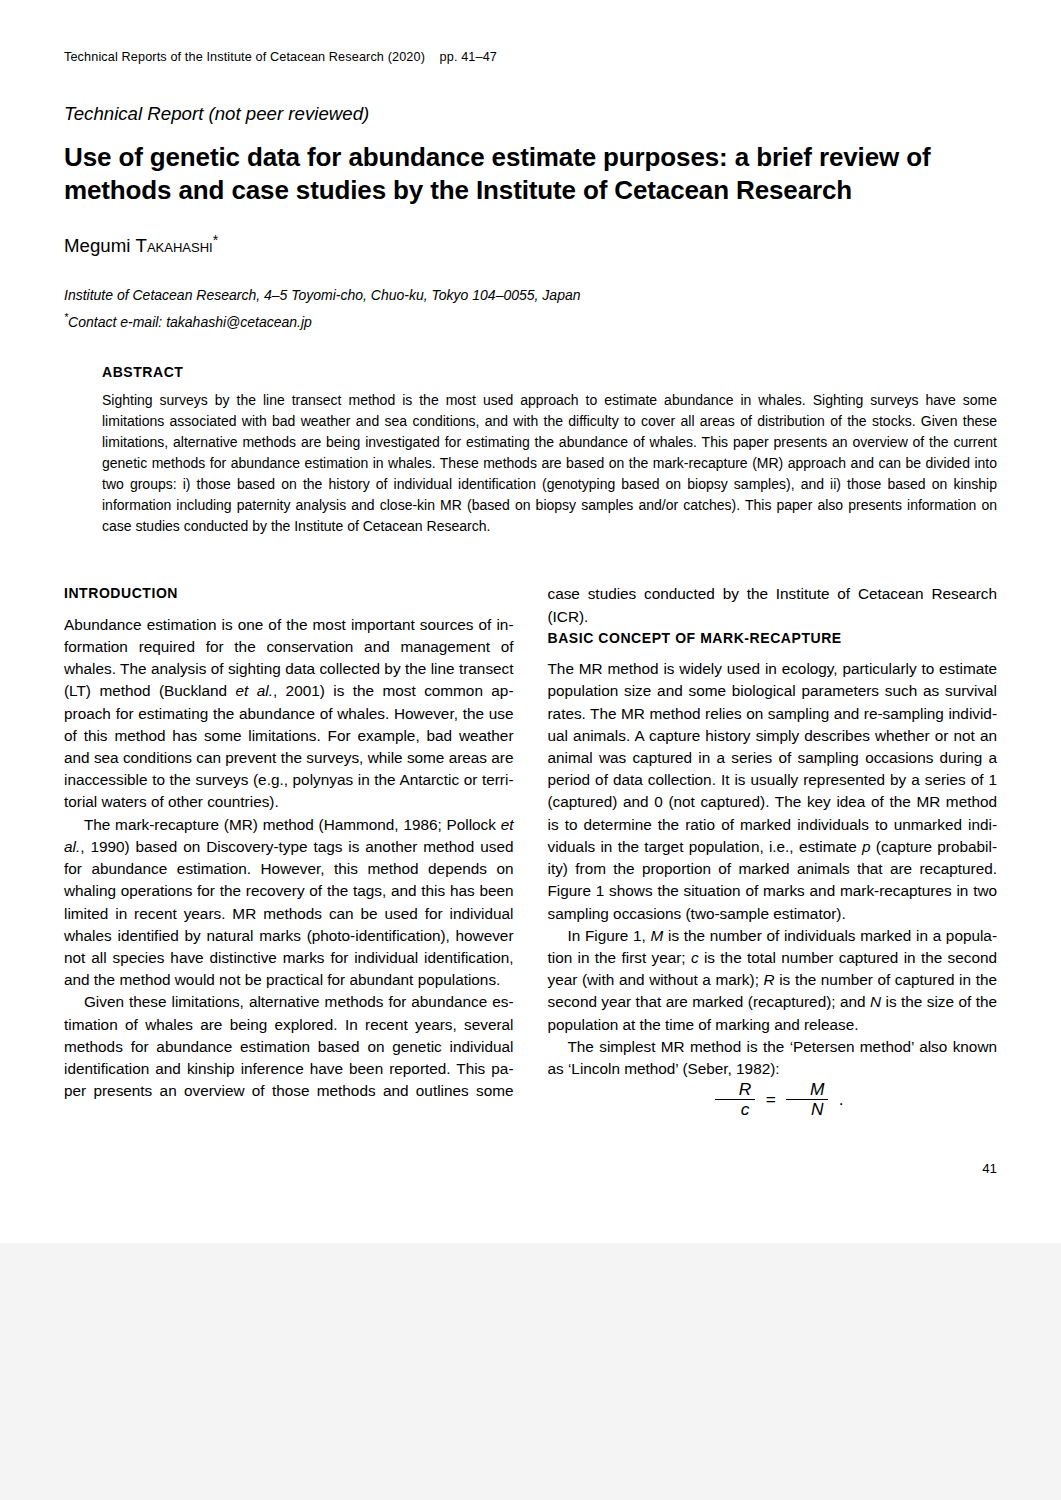Technical Reports of the Institute of Cetacean Research (2020) pp. 41–47
Technical Report (not peer reviewed)
Use of genetic data for abundance estimate purposes: a brief review of methods and case studies by the Institute of Cetacean Research
Megumi Takahashi*
Institute of Cetacean Research, 4–5 Toyomi-cho, Chuo-ku, Tokyo 104–0055, Japan
*Contact e-mail: takahashi@cetacean.jp
ABSTRACT
Sighting surveys by the line transect method is the most used approach to estimate abundance in whales. Sighting surveys have some limitations associated with bad weather and sea conditions, and with the difficulty to cover all areas of distribution of the stocks. Given these limitations, alternative methods are being investigated for estimating the abundance of whales. This paper presents an overview of the current genetic methods for abundance estimation in whales. These methods are based on the mark-recapture (MR) approach and can be divided into two groups: i) those based on the history of individual identification (genotyping based on biopsy samples), and ii) those based on kinship information including paternity analysis and close-kin MR (based on biopsy samples and/or catches). This paper also presents information on case studies conducted by the Institute of Cetacean Research.
INTRODUCTION
Abundance estimation is one of the most important sources of information required for the conservation and management of whales. The analysis of sighting data collected by the line transect (LT) method (Buckland et al., 2001) is the most common approach for estimating the abundance of whales. However, the use of this method has some limitations. For example, bad weather and sea conditions can prevent the surveys, while some areas are inaccessible to the surveys (e.g., polynyas in the Antarctic or territorial waters of other countries).
The mark-recapture (MR) method (Hammond, 1986; Pollock et al., 1990) based on Discovery-type tags is another method used for abundance estimation. However, this method depends on whaling operations for the recovery of the tags, and this has been limited in recent years. MR methods can be used for individual whales identified by natural marks (photo-identification), however not all species have distinctive marks for individual identification, and the method would not be practical for abundant populations.
Given these limitations, alternative methods for abundance estimation of whales are being explored. In recent years, several methods for abundance estimation based on genetic individual identification and kinship inference have been reported. This paper presents an overview of those methods and outlines some case studies conducted by the Institute of Cetacean Research (ICR).
BASIC CONCEPT OF MARK-RECAPTURE
The MR method is widely used in ecology, particularly to estimate population size and some biological parameters such as survival rates. The MR method relies on sampling and re-sampling individual animals. A capture history simply describes whether or not an animal was captured in a series of sampling occasions during a period of data collection. It is usually represented by a series of 1 (captured) and 0 (not captured). The key idea of the MR method is to determine the ratio of marked individuals to unmarked individuals in the target population, i.e., estimate p (capture probability) from the proportion of marked animals that are recaptured. Figure 1 shows the situation of marks and mark-recaptures in two sampling occasions (two-sample estimator).
In Figure 1, M is the number of individuals marked in a population in the first year; c is the total number captured in the second year (with and without a mark); R is the number of captured in the second year that are marked (recaptured); and N is the size of the population at the time of marking and release.
The simplest MR method is the ‘Petersen method’ also known as ‘Lincoln method’ (Seber, 1982):
Rc = MN .
41